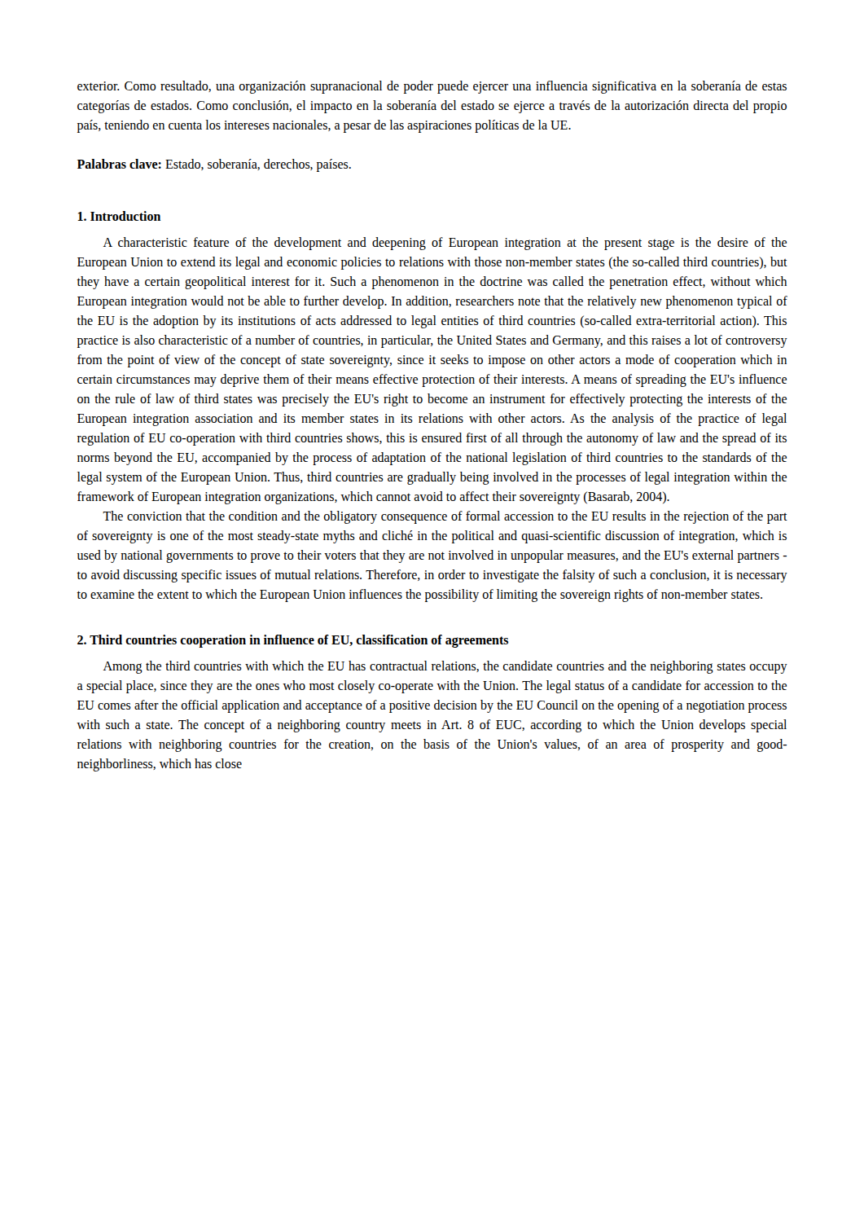exterior. Como resultado, una organización supranacional de poder puede ejercer una influencia significativa en la soberanía de estas categorías de estados. Como conclusión, el impacto en la soberanía del estado se ejerce a través de la autorización directa del propio país, teniendo en cuenta los intereses nacionales, a pesar de las aspiraciones políticas de la UE.
Palabras clave: Estado, soberanía, derechos, países.
1. Introduction
A characteristic feature of the development and deepening of European integration at the present stage is the desire of the European Union to extend its legal and economic policies to relations with those non-member states (the so-called third countries), but they have a certain geopolitical interest for it. Such a phenomenon in the doctrine was called the penetration effect, without which European integration would not be able to further develop. In addition, researchers note that the relatively new phenomenon typical of the EU is the adoption by its institutions of acts addressed to legal entities of third countries (so-called extra-territorial action). This practice is also characteristic of a number of countries, in particular, the United States and Germany, and this raises a lot of controversy from the point of view of the concept of state sovereignty, since it seeks to impose on other actors a mode of cooperation which in certain circumstances may deprive them of their means effective protection of their interests. A means of spreading the EU's influence on the rule of law of third states was precisely the EU's right to become an instrument for effectively protecting the interests of the European integration association and its member states in its relations with other actors. As the analysis of the practice of legal regulation of EU co-operation with third countries shows, this is ensured first of all through the autonomy of law and the spread of its norms beyond the EU, accompanied by the process of adaptation of the national legislation of third countries to the standards of the legal system of the European Union. Thus, third countries are gradually being involved in the processes of legal integration within the framework of European integration organizations, which cannot avoid to affect their sovereignty (Basarab, 2004).
The conviction that the condition and the obligatory consequence of formal accession to the EU results in the rejection of the part of sovereignty is one of the most steady-state myths and cliché in the political and quasi-scientific discussion of integration, which is used by national governments to prove to their voters that they are not involved in unpopular measures, and the EU's external partners - to avoid discussing specific issues of mutual relations. Therefore, in order to investigate the falsity of such a conclusion, it is necessary to examine the extent to which the European Union influences the possibility of limiting the sovereign rights of non-member states.
2. Third countries cooperation in influence of EU, classification of agreements
Among the third countries with which the EU has contractual relations, the candidate countries and the neighboring states occupy a special place, since they are the ones who most closely co-operate with the Union. The legal status of a candidate for accession to the EU comes after the official application and acceptance of a positive decision by the EU Council on the opening of a negotiation process with such a state. The concept of a neighboring country meets in Art. 8 of EUC, according to which the Union develops special relations with neighboring countries for the creation, on the basis of the Union's values, of an area of prosperity and good-neighborliness, which has close